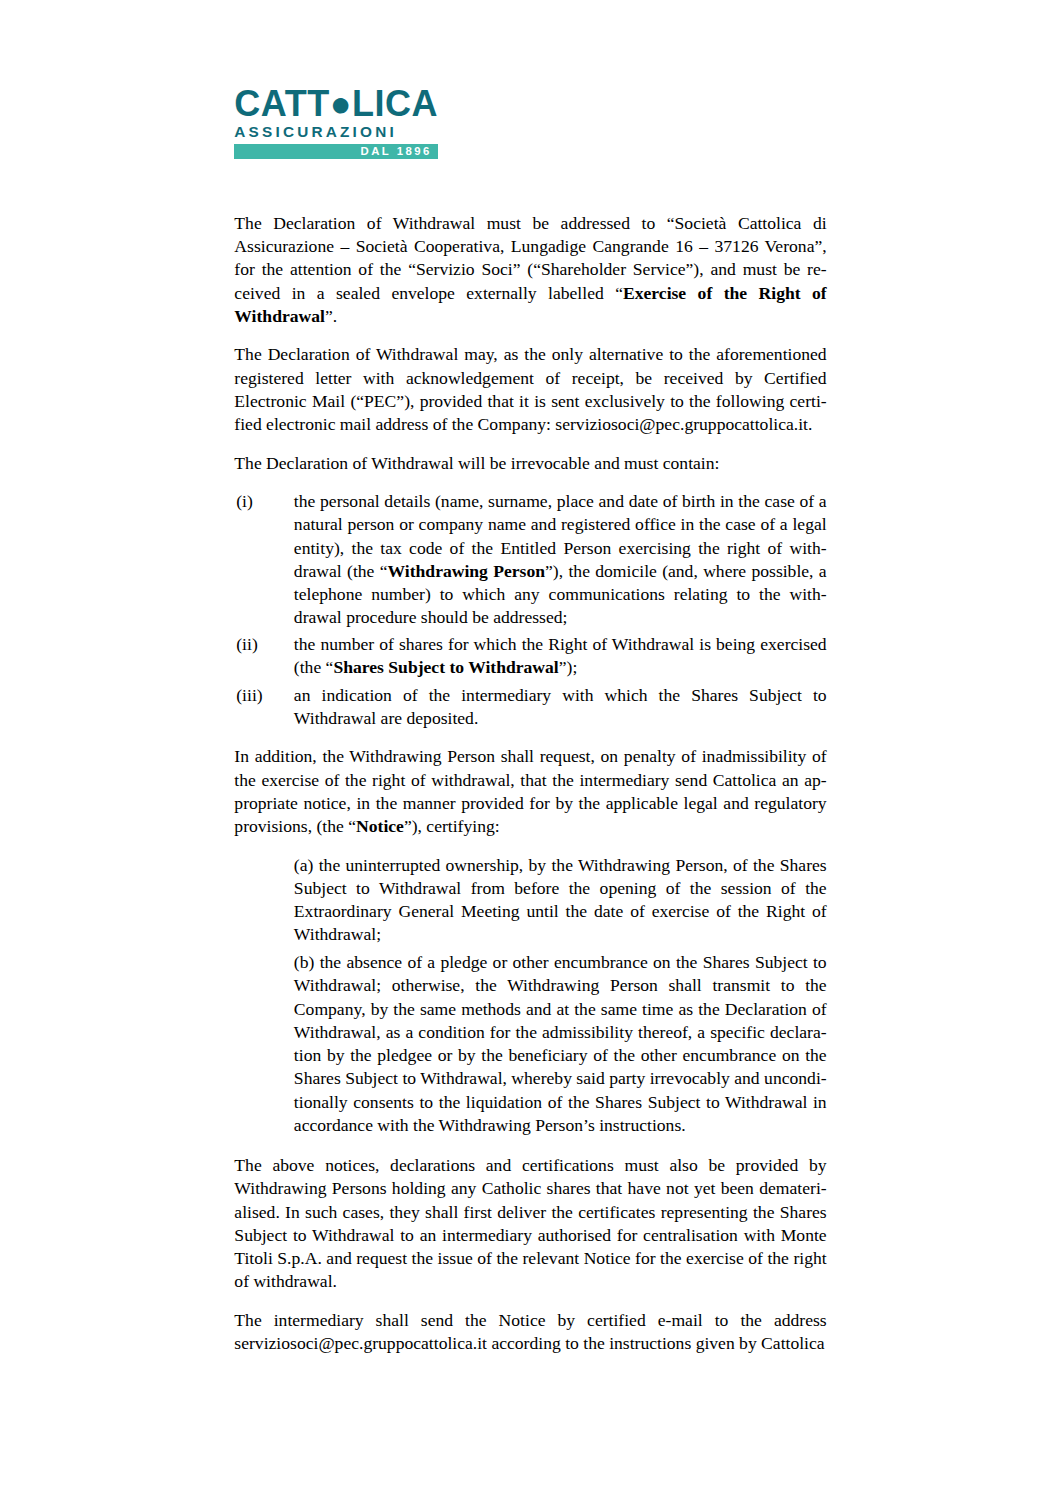CATT●LICA
ASSICURAZIONI
DAL 1896
The Declaration of Withdrawal must be addressed to “Società Cattolica di Assicurazione – Società Cooperativa, Lungadige Cangrande 16 – 37126 Verona”, for the attention of the “Servizio Soci” (“Shareholder Service”), and must be received in a sealed envelope externally labelled “Exercise of the Right of Withdrawal”.
The Declaration of Withdrawal may, as the only alternative to the aforementioned registered letter with acknowledgement of receipt, be received by Certified Electronic Mail (“PEC”), provided that it is sent exclusively to the following certified electronic mail address of the Company: serviziosoci@pec.gruppocattolica.it.
The Declaration of Withdrawal will be irrevocable and must contain:
(i)
the personal details (name, surname, place and date of birth in the case of a natural person or company name and registered office in the case of a legal entity), the tax code of the Entitled Person exercising the right of withdrawal (the “Withdrawing Person”), the domicile (and, where possible, a telephone number) to which any communications relating to the withdrawal procedure should be addressed;
(ii)
the number of shares for which the Right of Withdrawal is being exercised (the “Shares Subject to Withdrawal”);
(iii)
an indication of the intermediary with which the Shares Subject to Withdrawal are deposited.
In addition, the Withdrawing Person shall request, on penalty of inadmissibility of the exercise of the right of withdrawal, that the intermediary send Cattolica an appropriate notice, in the manner provided for by the applicable legal and regulatory provisions, (the “Notice”), certifying:
(a) the uninterrupted ownership, by the Withdrawing Person, of the Shares Subject to Withdrawal from before the opening of the session of the Extraordinary General Meeting until the date of exercise of the Right of Withdrawal;
(b) the absence of a pledge or other encumbrance on the Shares Subject to Withdrawal; otherwise, the Withdrawing Person shall transmit to the Company, by the same methods and at the same time as the Declaration of Withdrawal, as a condition for the admissibility thereof, a specific declaration by the pledgee or by the beneficiary of the other encumbrance on the Shares Subject to Withdrawal, whereby said party irrevocably and unconditionally consents to the liquidation of the Shares Subject to Withdrawal in accordance with the Withdrawing Person’s instructions.
The above notices, declarations and certifications must also be provided by Withdrawing Persons holding any Catholic shares that have not yet been dematerialised. In such cases, they shall first deliver the certificates representing the Shares Subject to Withdrawal to an intermediary authorised for centralisation with Monte Titoli S.p.A. and request the issue of the relevant Notice for the exercise of the right of withdrawal.
The intermediary shall send the Notice by certified e-mail to the address serviziosoci@pec.gruppocattolica.it according to the instructions given by Cattolica